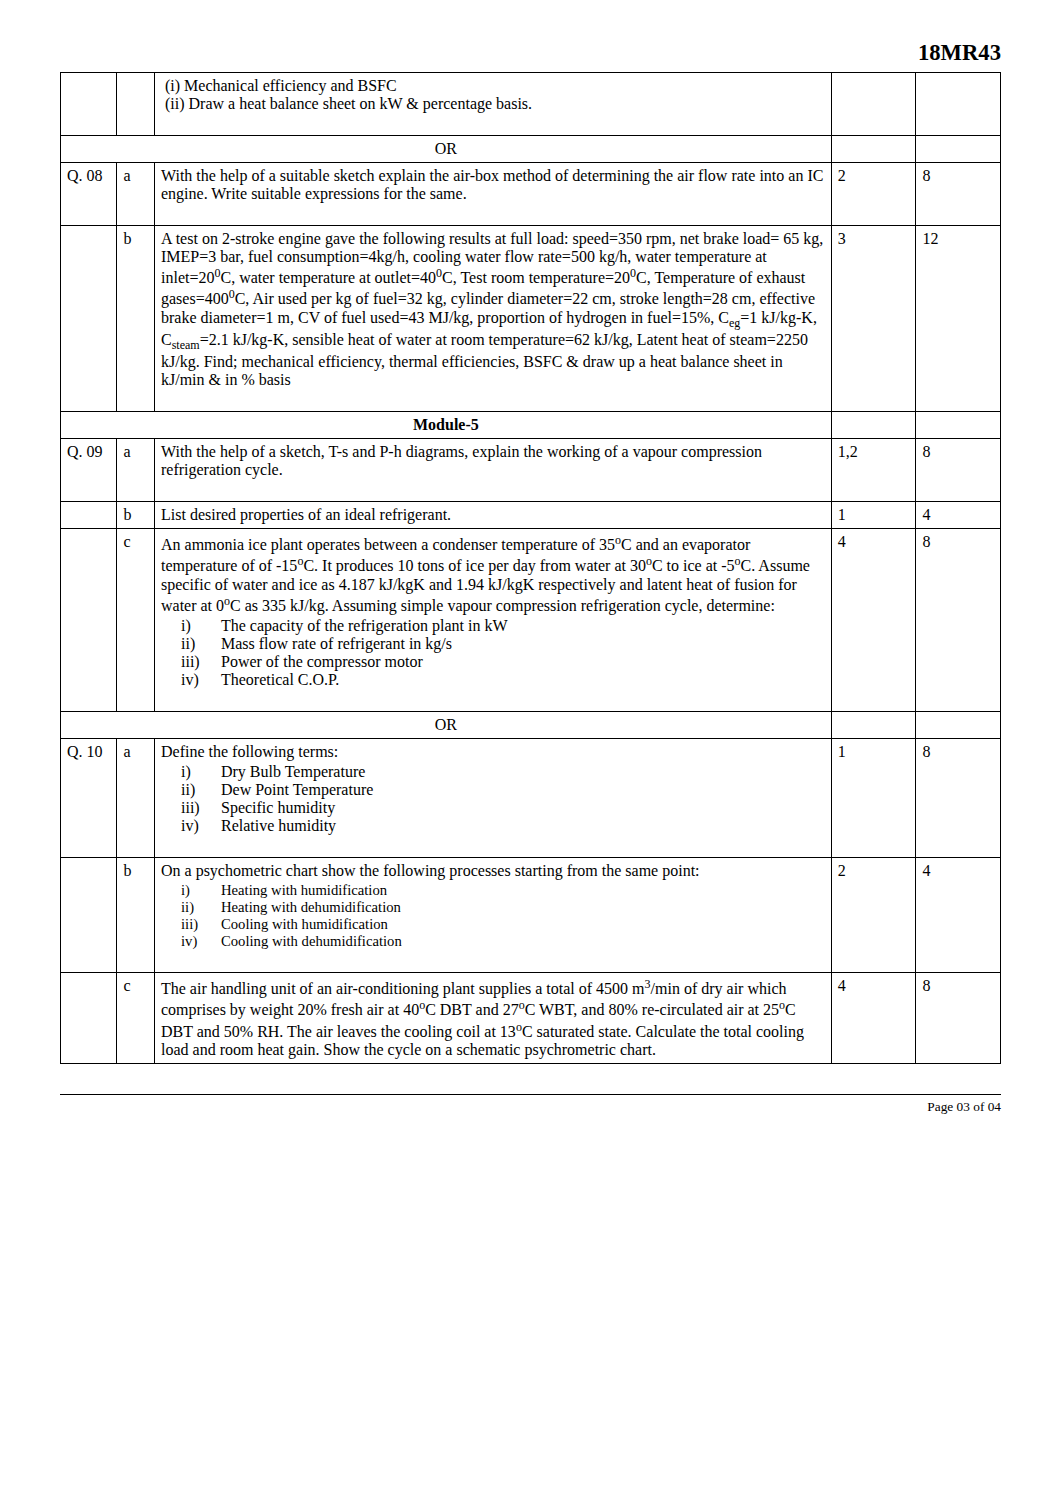18MR43
| | | (i) Mechanical efficiency and BSFC (ii) Draw a heat balance sheet on kW & percentage basis. | | |
| OR | | |
| Q. 08 | a | With the help of a suitable sketch explain the air-box method of determining the air flow rate into an IC engine. Write suitable expressions for the same. | 2 | 8 |
| | b | A test on 2-stroke engine gave the following results at full load: speed=350 rpm, net brake load= 65 kg, IMEP=3 bar, fuel consumption=4kg/h, cooling water flow rate=500 kg/h, water temperature at inlet=20 0 C, water temperature at outlet=40 0 C, Test room temperature=20 0 C, Temperature of exhaust gases=400 0 C, Air used per kg of fuel=32 kg, cylinder diameter=22 cm, stroke length=28 cm, effective brake diameter=1 m, CV of fuel used=43 MJ/kg, proportion of hydrogen in fuel=15%, C eg =1 kJ/kg-K, C steam =2.1 kJ/kg-K, sensible heat of water at room temperature=62 kJ/kg, Latent heat of steam=2250 kJ/kg. Find; mechanical efficiency, thermal efficiencies, BSFC & draw up a heat balance sheet in kJ/min & in % basis | 3 | 12 |
| Module-5 | | |
| Q. 09 | a | With the help of a sketch, T-s and P-h diagrams, explain the working of a vapour compression refrigeration cycle. | 1,2 | 8 |
| | b | List desired properties of an ideal refrigerant. | 1 | 4 |
| | c | An ammonia ice plant operates between a condenser temperature of 35 o C and an evaporator temperature of of -15 o C. It produces 10 tons of ice per day from water at 30 o C to ice at -5 o C. Assume specific of water and ice as 4.187 kJ/kgK and 1.94 kJ/kgK respectively and latent heat of fusion for water at 0 o C as 335 kJ/kg. Assuming simple vapour compression refrigeration cycle, determine: i) The capacity of the refrigeration plant in kW ii) Mass flow rate of refrigerant in kg/s iii) Power of the compressor motor iv) Theoretical C.O.P. | 4 | 8 |
| OR | | |
| Q. 10 | a | Define the following terms: i) Dry Bulb Temperature ii) Dew Point Temperature iii) Specific humidity iv) Relative humidity | 1 | 8 |
| | b | On a psychometric chart show the following processes starting from the same point: i) Heating with humidification ii) Heating with dehumidification iii) Cooling with humidification iv) Cooling with dehumidification | 2 | 4 |
| | c | The air handling unit of an air-conditioning plant supplies a total of 4500 m 3 /min of dry air which comprises by weight 20% fresh air at 40 o C DBT and 27 o C WBT, and 80% re-circulated air at 25 o C DBT and 50% RH. The air leaves the cooling coil at 13 o C saturated state. Calculate the total cooling load and room heat gain. Show the cycle on a schematic psychrometric chart. | 4 | 8 |
Page 03 of 04